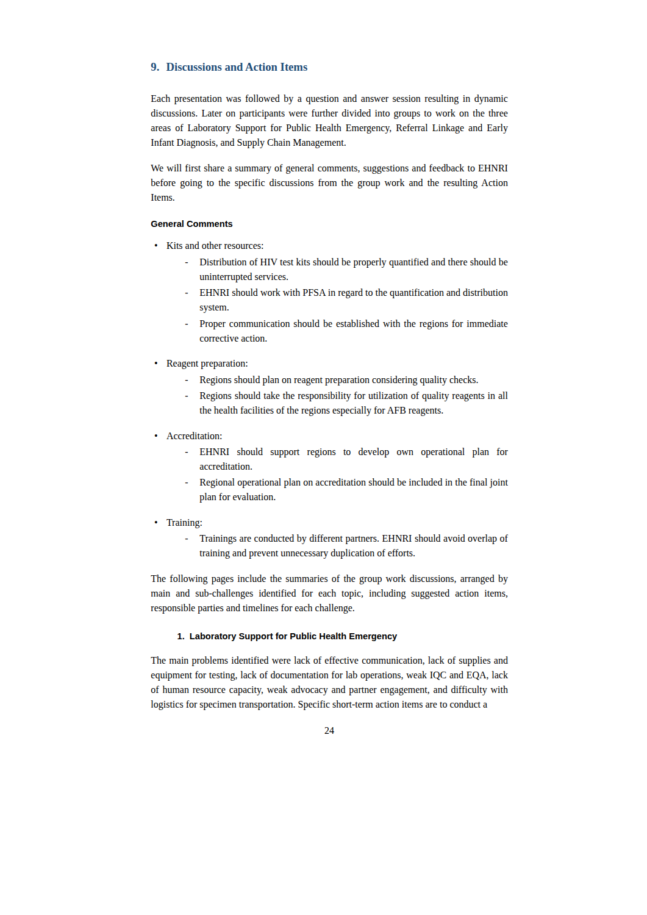9. Discussions and Action Items
Each presentation was followed by a question and answer session resulting in dynamic discussions. Later on participants were further divided into groups to work on the three areas of Laboratory Support for Public Health Emergency, Referral Linkage and Early Infant Diagnosis, and Supply Chain Management.
We will first share a summary of general comments, suggestions and feedback to EHNRI before going to the specific discussions from the group work and the resulting Action Items.
General Comments
•Kits and other resources:
-Distribution of HIV test kits should be properly quantified and there should be uninterrupted services.
-EHNRI should work with PFSA in regard to the quantification and distribution system.
-Proper communication should be established with the regions for immediate corrective action.
•Reagent preparation:
-Regions should plan on reagent preparation considering quality checks.
-Regions should take the responsibility for utilization of quality reagents in all the health facilities of the regions especially for AFB reagents.
•Accreditation:
-EHNRI should support regions to develop own operational plan for accreditation.
-Regional operational plan on accreditation should be included in the final joint plan for evaluation.
•Training:
-Trainings are conducted by different partners. EHNRI should avoid overlap of training and prevent unnecessary duplication of efforts.
The following pages include the summaries of the group work discussions, arranged by main and sub-challenges identified for each topic, including suggested action items, responsible parties and timelines for each challenge.
1. Laboratory Support for Public Health Emergency
The main problems identified were lack of effective communication, lack of supplies and equipment for testing, lack of documentation for lab operations, weak IQC and EQA, lack of human resource capacity, weak advocacy and partner engagement, and difficulty with logistics for specimen transportation. Specific short-term action items are to conduct a
24